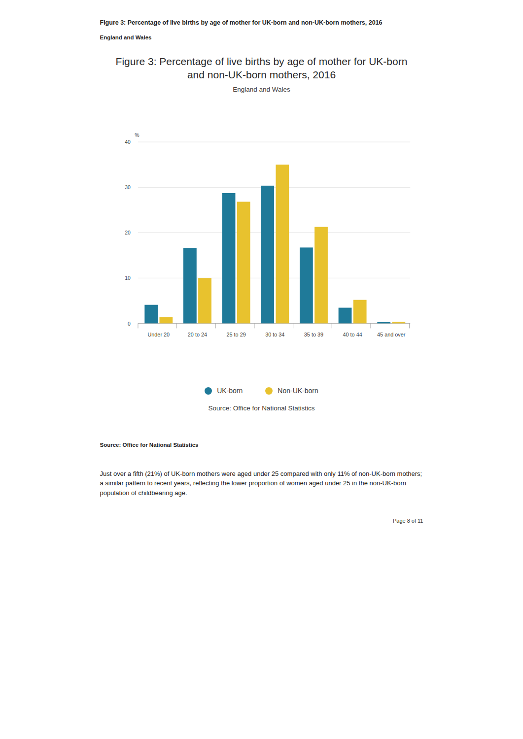Figure 3: Percentage of live births by age of mother for UK-born and non-UK-born mothers, 2016
England and Wales
Figure 3: Percentage of live births by age of mother for UK-born and non-UK-born mothers, 2016
England and Wales
% 40 30 20 10 0 Under 20 20 to 24 25 to 29 30 to 34 35 to 39 40 to 44 45 and over
UK-born Non-UK-born
Source: Office for National Statistics
Source: Office for National Statistics
Just over a fifth (21%) of UK-born mothers were aged under 25 compared with only 11% of non-UK-born mothers; a similar pattern to recent years, reflecting the lower proportion of women aged under 25 in the non-UK-born population of childbearing age.
Page 8 of 11